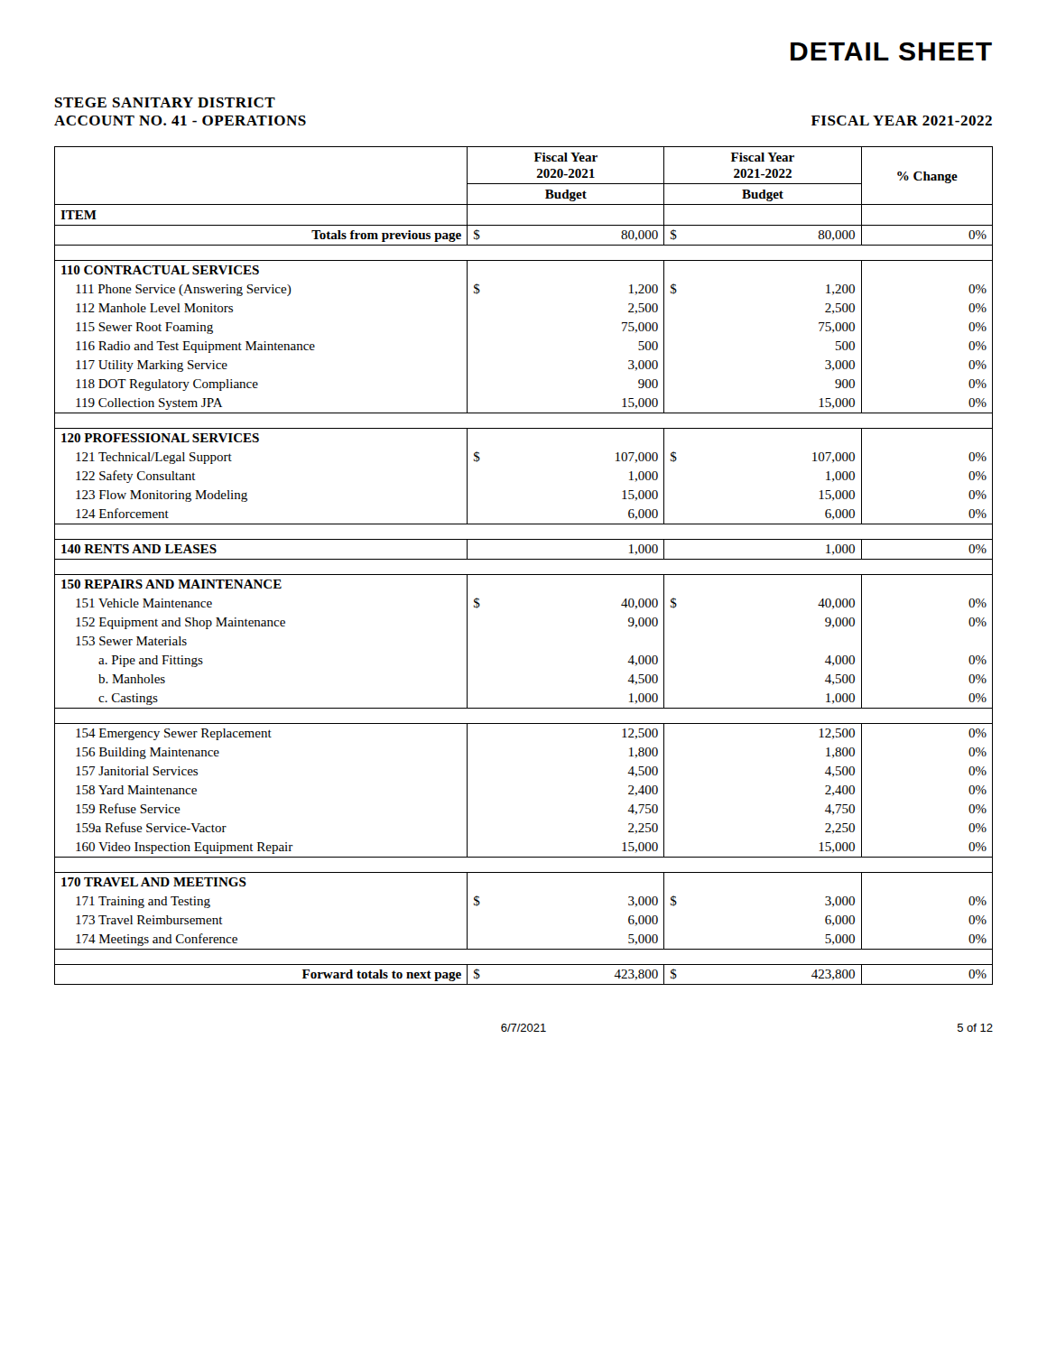DETAIL SHEET
STEGE SANITARY DISTRICT
ACCOUNT NO. 41 - OPERATIONS FISCAL YEAR 2021-2022
| | Fiscal Year 2020-2021 | Fiscal Year 2021-2022 | % Change |
| --- | --- | --- | --- |
| Budget | Budget |
| ITEM | | | |
| Totals from previous page | $ | 80,000 | $ | 80,000 | 0% |
| 110 CONTRACTUAL SERVICES | | | | | |
| 111 Phone Service (Answering Service) | $ | 1,200 | $ | 1,200 | 0% |
| 112 Manhole Level Monitors | | 2,500 | | 2,500 | 0% |
| 115 Sewer Root Foaming | | 75,000 | | 75,000 | 0% |
| 116 Radio and Test Equipment Maintenance | | 500 | | 500 | 0% |
| 117 Utility Marking Service | | 3,000 | | 3,000 | 0% |
| 118 DOT Regulatory Compliance | | 900 | | 900 | 0% |
| 119 Collection System JPA | | 15,000 | | 15,000 | 0% |
| 120 PROFESSIONAL SERVICES | | | | | |
| 121 Technical/Legal Support | $ | 107,000 | $ | 107,000 | 0% |
| 122 Safety Consultant | | 1,000 | | 1,000 | 0% |
| 123 Flow Monitoring Modeling | | 15,000 | | 15,000 | 0% |
| 124 Enforcement | | 6,000 | | 6,000 | 0% |
| 140 RENTS AND LEASES | | 1,000 | | 1,000 | 0% |
| 150 REPAIRS AND MAINTENANCE | | | | | |
| 151 Vehicle Maintenance | $ | 40,000 | $ | 40,000 | 0% |
| 152 Equipment and Shop Maintenance | | 9,000 | | 9,000 | 0% |
| 153 Sewer Materials | | | | | |
| a. Pipe and Fittings | | 4,000 | | 4,000 | 0% |
| b. Manholes | | 4,500 | | 4,500 | 0% |
| c. Castings | | 1,000 | | 1,000 | 0% |
| 154 Emergency Sewer Replacement | | 12,500 | | 12,500 | 0% |
| 156 Building Maintenance | | 1,800 | | 1,800 | 0% |
| 157 Janitorial Services | | 4,500 | | 4,500 | 0% |
| 158 Yard Maintenance | | 2,400 | | 2,400 | 0% |
| 159 Refuse Service | | 4,750 | | 4,750 | 0% |
| 159a Refuse Service-Vactor | | 2,250 | | 2,250 | 0% |
| 160 Video Inspection Equipment Repair | | 15,000 | | 15,000 | 0% |
| 170 TRAVEL AND MEETINGS | | | | | |
| 171 Training and Testing | $ | 3,000 | $ | 3,000 | 0% |
| 173 Travel Reimbursement | | 6,000 | | 6,000 | 0% |
| 174 Meetings and Conference | | 5,000 | | 5,000 | 0% |
| Forward totals to next page | $ | 423,800 | $ | 423,800 | 0% |
6/7/2021
5 of 12